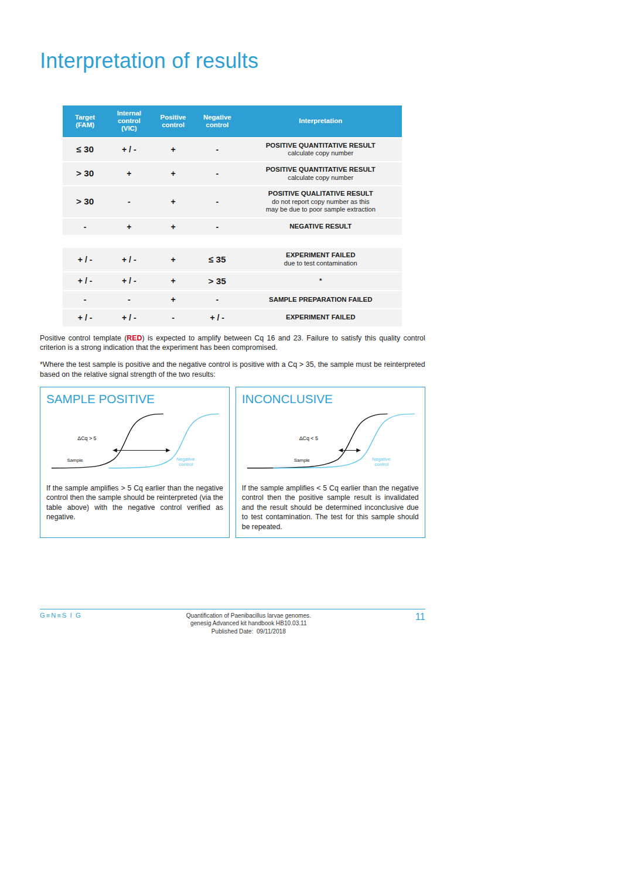Interpretation of results
| Target (FAM) | Internal control (VIC) | Positive control | Negative control | Interpretation |
| --- | --- | --- | --- | --- |
| ≤ 30 | + / - | + | - | POSITIVE QUANTITATIVE RESULT calculate copy number |
| > 30 | + | + | - | POSITIVE QUANTITATIVE RESULT calculate copy number |
| > 30 | - | + | - | POSITIVE QUALITATIVE RESULT do not report copy number as this may be due to poor sample extraction |
| - | + | + | - | NEGATIVE RESULT |
| + / - | + / - | + | ≤ 35 | EXPERIMENT FAILED due to test contamination |
| + / - | + / - | + | > 35 | * |
| - | - | + | - | SAMPLE PREPARATION FAILED |
| + / - | + / - | - | + / - | EXPERIMENT FAILED |
Positive control template (RED) is expected to amplify between Cq 16 and 23. Failure to satisfy this quality control criterion is a strong indication that the experiment has been compromised.
*Where the test sample is positive and the negative control is positive with a Cq > 35, the sample must be reinterpreted based on the relative signal strength of the two results:
SAMPLE POSITIVE
ΔCq > 5 Sample Negative control
If the sample amplifies > 5 Cq earlier than the negative control then the sample should be reinterpreted (via the table above) with the negative control verified as negative.
INCONCLUSIVE
ΔCq < 5 Sample Negative control
If the sample amplifies < 5 Cq earlier than the negative control then the positive sample result is invalidated and the result should be determined inconclusive due to test contamination. The test for this sample should be repeated.
G≡N≡S I G
Quantification of Paenibacillus larvae genomes.
genesig Advanced kit handbook HB10.03.11
Published Date: 09/11/2018
11